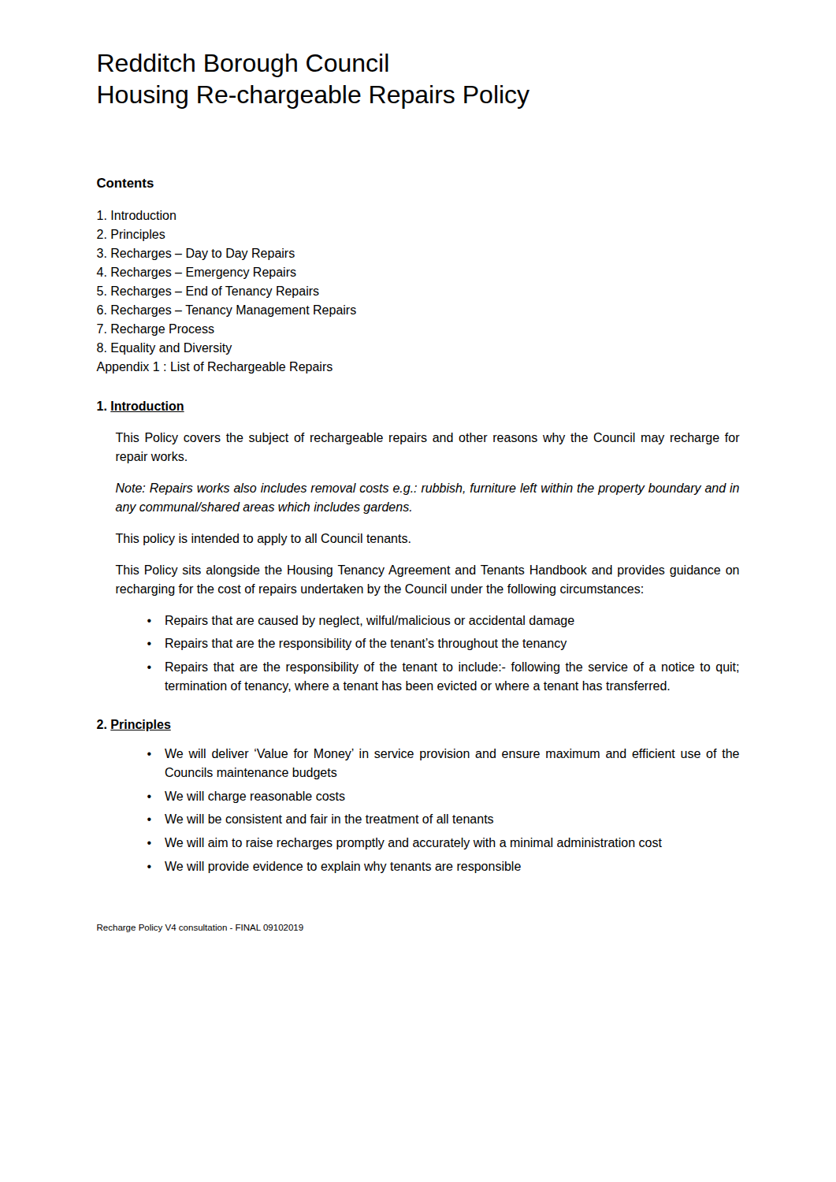Redditch Borough Council
Housing Re-chargeable Repairs Policy
Contents
1. Introduction
2. Principles
3. Recharges – Day to Day Repairs
4. Recharges – Emergency Repairs
5. Recharges – End of Tenancy Repairs
6. Recharges – Tenancy Management Repairs
7. Recharge Process
8. Equality and Diversity
Appendix 1 : List of Rechargeable Repairs
Introduction
This Policy covers the subject of rechargeable repairs and other reasons why the Council may recharge for repair works.
Note: Repairs works also includes removal costs e.g.: rubbish, furniture left within the property boundary and in any communal/shared areas which includes gardens.
This policy is intended to apply to all Council tenants.
This Policy sits alongside the Housing Tenancy Agreement and Tenants Handbook and provides guidance on recharging for the cost of repairs undertaken by the Council under the following circumstances:
Repairs that are caused by neglect, wilful/malicious or accidental damage
Repairs that are the responsibility of the tenant’s throughout the tenancy
Repairs that are the responsibility of the tenant to include:- following the service of a notice to quit; termination of tenancy, where a tenant has been evicted or where a tenant has transferred.
Principles
We will deliver ‘Value for Money’ in service provision and ensure maximum and efficient use of the Councils maintenance budgets
We will charge reasonable costs
We will be consistent and fair in the treatment of all tenants
We will aim to raise recharges promptly and accurately with a minimal administration cost
We will provide evidence to explain why tenants are responsible
Recharge Policy V4 consultation - FINAL 09102019